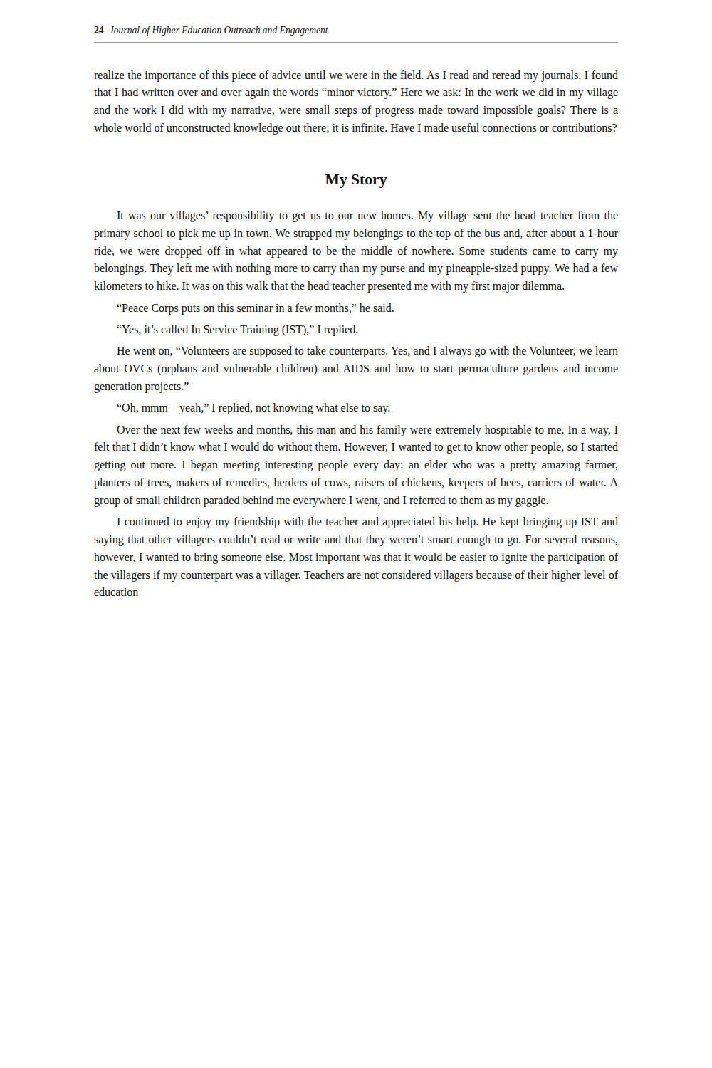24 Journal of Higher Education Outreach and Engagement
realize the importance of this piece of advice until we were in the field. As I read and reread my journals, I found that I had written over and over again the words “minor victory.” Here we ask: In the work we did in my village and the work I did with my narrative, were small steps of progress made toward impossible goals? There is a whole world of unconstructed knowledge out there; it is infinite. Have I made useful connections or contributions?
My Story
It was our villages’ responsibility to get us to our new homes. My village sent the head teacher from the primary school to pick me up in town. We strapped my belongings to the top of the bus and, after about a 1-hour ride, we were dropped off in what appeared to be the middle of nowhere. Some students came to carry my belongings. They left me with nothing more to carry than my purse and my pineapple-sized puppy. We had a few kilometers to hike. It was on this walk that the head teacher presented me with my first major dilemma.
“Peace Corps puts on this seminar in a few months,” he said.
“Yes, it’s called In Service Training (IST),” I replied.
He went on, “Volunteers are supposed to take counterparts. Yes, and I always go with the Volunteer, we learn about OVCs (orphans and vulnerable children) and AIDS and how to start permaculture gardens and income generation projects.”
“Oh, mmm—yeah,” I replied, not knowing what else to say.
Over the next few weeks and months, this man and his family were extremely hospitable to me. In a way, I felt that I didn’t know what I would do without them. However, I wanted to get to know other people, so I started getting out more. I began meeting interesting people every day: an elder who was a pretty amazing farmer, planters of trees, makers of remedies, herders of cows, raisers of chickens, keepers of bees, carriers of water. A group of small children paraded behind me everywhere I went, and I referred to them as my gaggle.
I continued to enjoy my friendship with the teacher and appreciated his help. He kept bringing up IST and saying that other villagers couldn’t read or write and that they weren’t smart enough to go. For several reasons, however, I wanted to bring someone else. Most important was that it would be easier to ignite the participation of the villagers if my counterpart was a villager. Teachers are not considered villagers because of their higher level of education